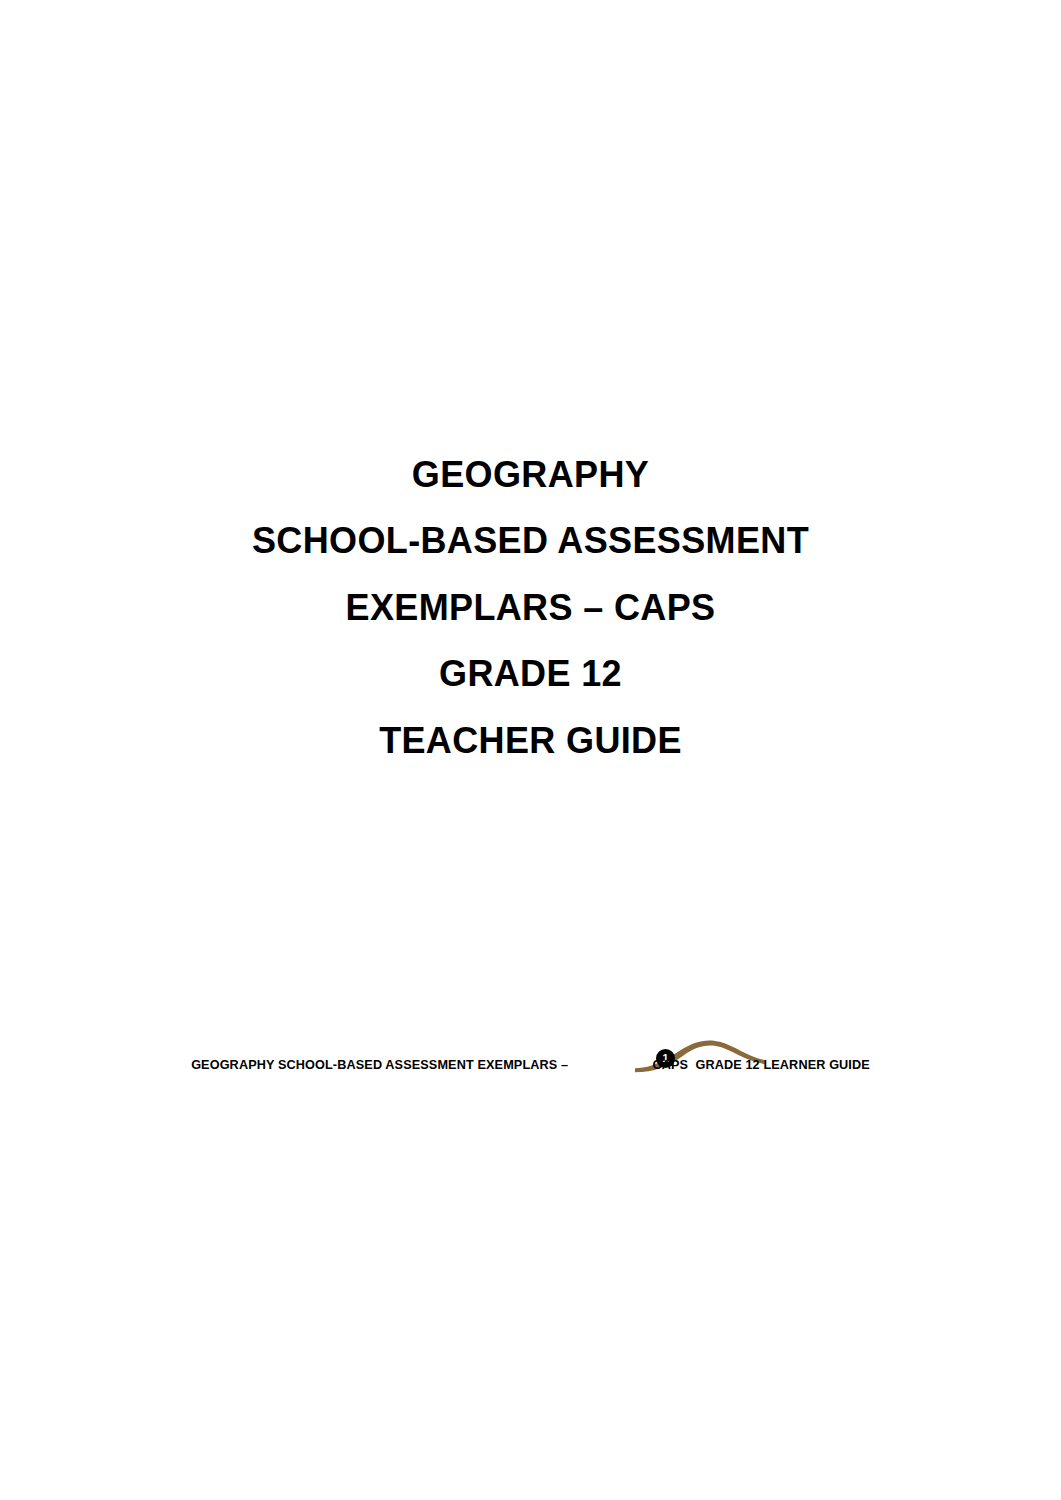GEOGRAPHY
SCHOOL-BASED ASSESSMENT
EXEMPLARS – CAPS
GRADE 12
TEACHER GUIDE
GEOGRAPHY SCHOOL-BASED ASSESSMENT EXEMPLARS –
1
CAPS GRADE 12 LEARNER GUIDE